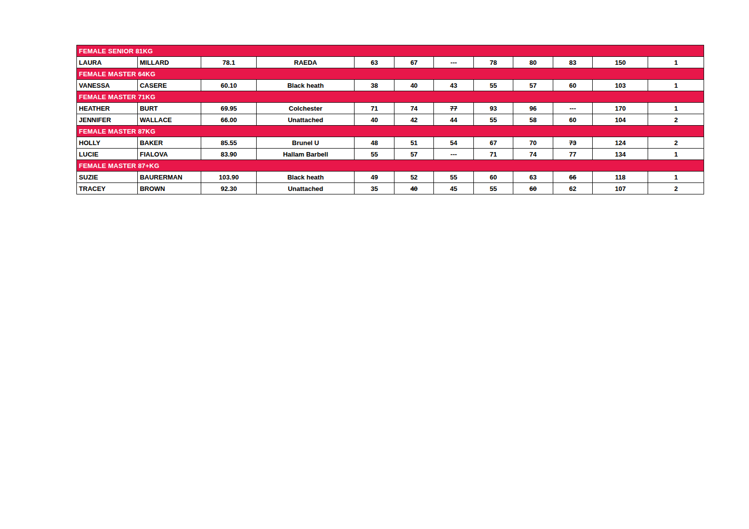| | FEMALE SENIOR 81KG |
| | LAURA | MILLARD | 78.1 | RAEDA | 63 | 67 | --- | 78 | 80 | 83 | 150 | 1 |
| | FEMALE MASTER 64KG |
| | VANESSA | CASERE | 60.10 | Black heath | 38 | 40 | 43 | 55 | 57 | 60 | 103 | 1 |
| | FEMALE MASTER 71KG |
| | HEATHER | BURT | 69.95 | Colchester | 71 | 74 | 77 | 93 | 96 | --- | 170 | 1 |
| | JENNIFER | WALLACE | 66.00 | Unattached | 40 | 42 | 44 | 55 | 58 | 60 | 104 | 2 |
| | FEMALE MASTER 87KG |
| | HOLLY | BAKER | 85.55 | Brunel U | 48 | 51 | 54 | 67 | 70 | 73 | 124 | 2 |
| | LUCIE | FIALOVA | 83.90 | Hallam Barbell | 55 | 57 | --- | 71 | 74 | 77 | 134 | 1 |
| | FEMALE MASTER 87+KG |
| | SUZIE | BAURERMAN | 103.90 | Black heath | 49 | 52 | 55 | 60 | 63 | 66 | 118 | 1 |
| | TRACEY | BROWN | 92.30 | Unattached | 35 | 40 | 45 | 55 | 60 | 62 | 107 | 2 |